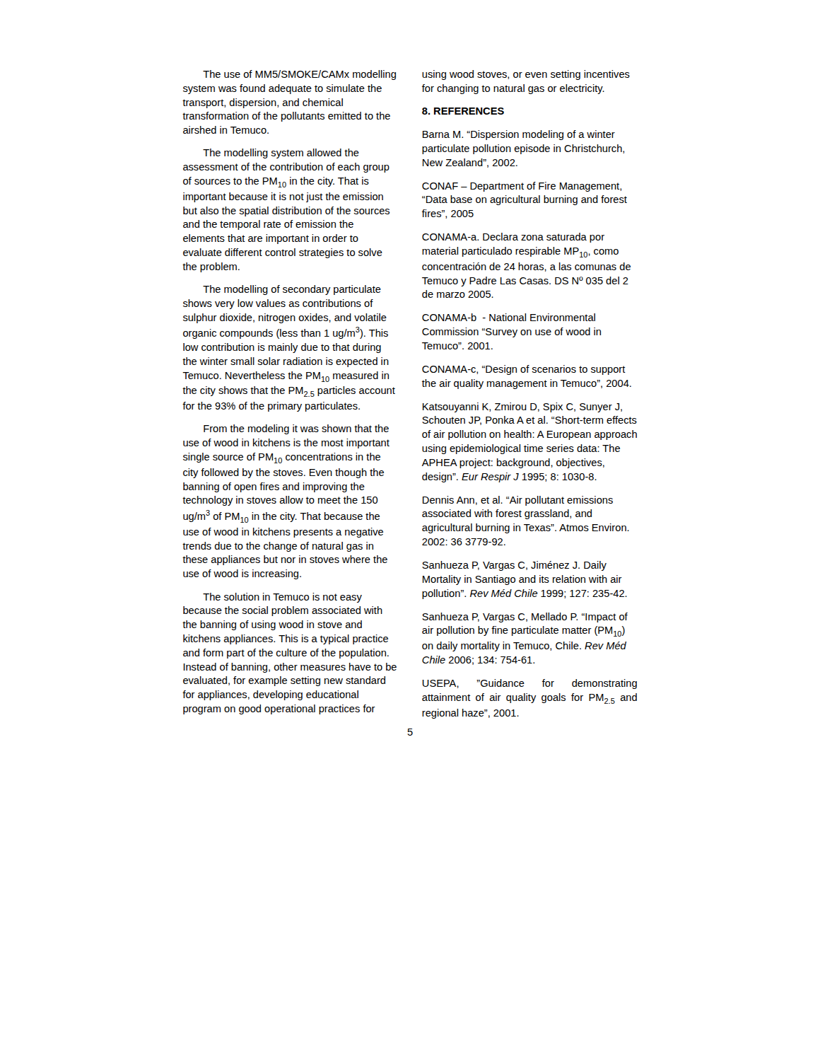The use of MM5/SMOKE/CAMx modelling system was found adequate to simulate the transport, dispersion, and chemical transformation of the pollutants emitted to the airshed in Temuco.
The modelling system allowed the assessment of the contribution of each group of sources to the PM10 in the city. That is important because it is not just the emission but also the spatial distribution of the sources and the temporal rate of emission the elements that are important in order to evaluate different control strategies to solve the problem.
The modelling of secondary particulate shows very low values as contributions of sulphur dioxide, nitrogen oxides, and volatile organic compounds (less than 1 ug/m3). This low contribution is mainly due to that during the winter small solar radiation is expected in Temuco. Nevertheless the PM10 measured in the city shows that the PM2.5 particles account for the 93% of the primary particulates.
From the modeling it was shown that the use of wood in kitchens is the most important single source of PM10 concentrations in the city followed by the stoves. Even though the banning of open fires and improving the technology in stoves allow to meet the 150 ug/m3 of PM10 in the city. That because the use of wood in kitchens presents a negative trends due to the change of natural gas in these appliances but nor in stoves where the use of wood is increasing.
The solution in Temuco is not easy because the social problem associated with the banning of using wood in stove and kitchens appliances. This is a typical practice and form part of the culture of the population. Instead of banning, other measures have to be evaluated, for example setting new standard for appliances, developing educational program on good operational practices for using wood stoves, or even setting incentives for changing to natural gas or electricity.
8. REFERENCES
Barna M. “Dispersion modeling of a winter particulate pollution episode in Christchurch, New Zealand”, 2002.
CONAF – Department of Fire Management, “Data base on agricultural burning and forest fires”, 2005
CONAMA-a. Declara zona saturada por material particulado respirable MP10, como concentración de 24 horas, a las comunas de Temuco y Padre Las Casas. DS Nº 035 del 2 de marzo 2005.
CONAMA-b - National Environmental Commission “Survey on use of wood in Temuco”. 2001.
CONAMA-c, “Design of scenarios to support the air quality management in Temuco”, 2004.
Katsouyanni K, Zmirou D, Spix C, Sunyer J, Schouten JP, Ponka A et al. “Short-term effects of air pollution on health: A European approach using epidemiological time series data: The APHEA project: background, objectives, design”. Eur Respir J 1995; 8: 1030-8.
Dennis Ann, et al. “Air pollutant emissions associated with forest grassland, and agricultural burning in Texas”. Atmos Environ. 2002: 36 3779-92.
Sanhueza P, Vargas C, Jiménez J. Daily Mortality in Santiago and its relation with air pollution”. Rev Méd Chile 1999; 127: 235-42.
Sanhueza P, Vargas C, Mellado P. “Impact of air pollution by fine particulate matter (PM10) on daily mortality in Temuco, Chile. Rev Méd Chile 2006; 134: 754-61.
USEPA, ”Guidance for demonstrating attainment of air quality goals for PM2.5 and regional haze”, 2001.
5